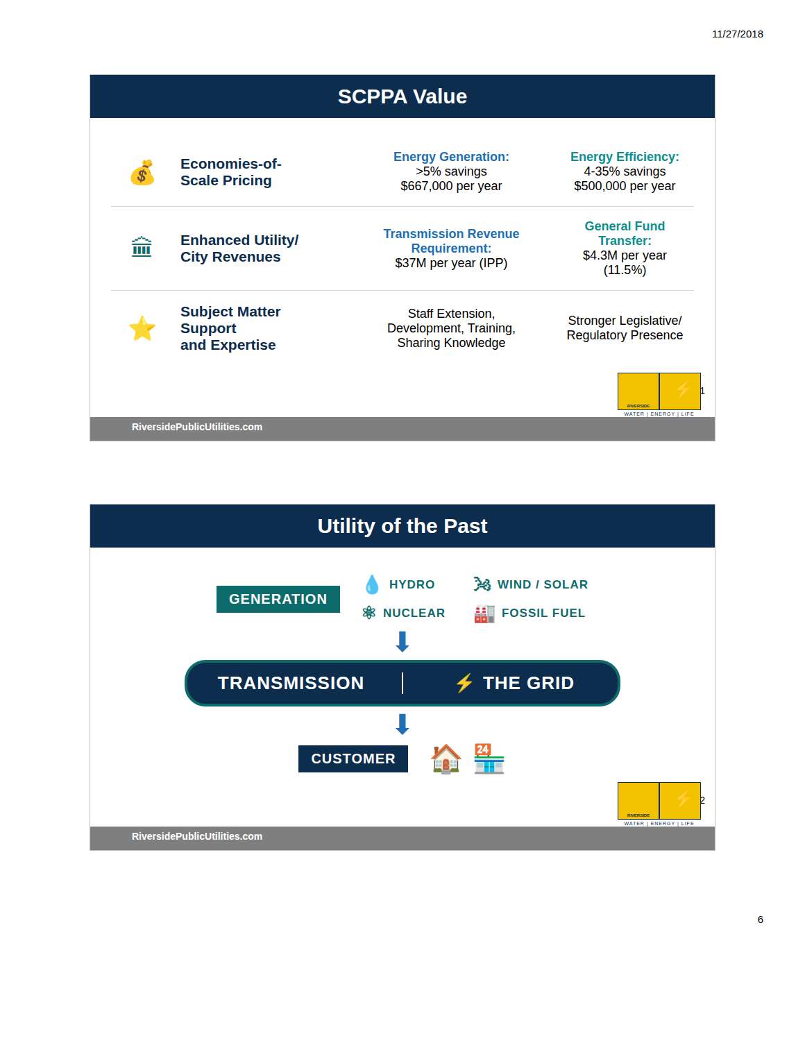11/27/2018
SCPPA Value
| 💰 | Economies-of- Scale Pricing | Energy Generation: >5% savings $667,000 per year | Energy Efficiency: 4-35% savings $500,000 per year |
| 🏛 | Enhanced Utility/ City Revenues | Transmission Revenue Requirement: $37M per year (IPP) | General Fund Transfer: $4.3M per year (11.5%) |
| ⭐ | Subject Matter Support and Expertise | Staff Extension, Development, Training, Sharing Knowledge | Stronger Legislative/ Regulatory Presence |
11
WATER | ENERGY | LIFE
PUBLIC UTILITIES
RiversidePublicUtilities.com
Utility of the Past
GENERATION
💧HYDRO 🌬WIND / SOLAR ⚛NUCLEAR 🏭FOSSIL FUEL
⬇
TRANSMISSION ⚡THE GRID
⬇
CUSTOMER 🏠 🏪
12
WATER | ENERGY | LIFE
PUBLIC UTILITIES
RiversidePublicUtilities.com
6